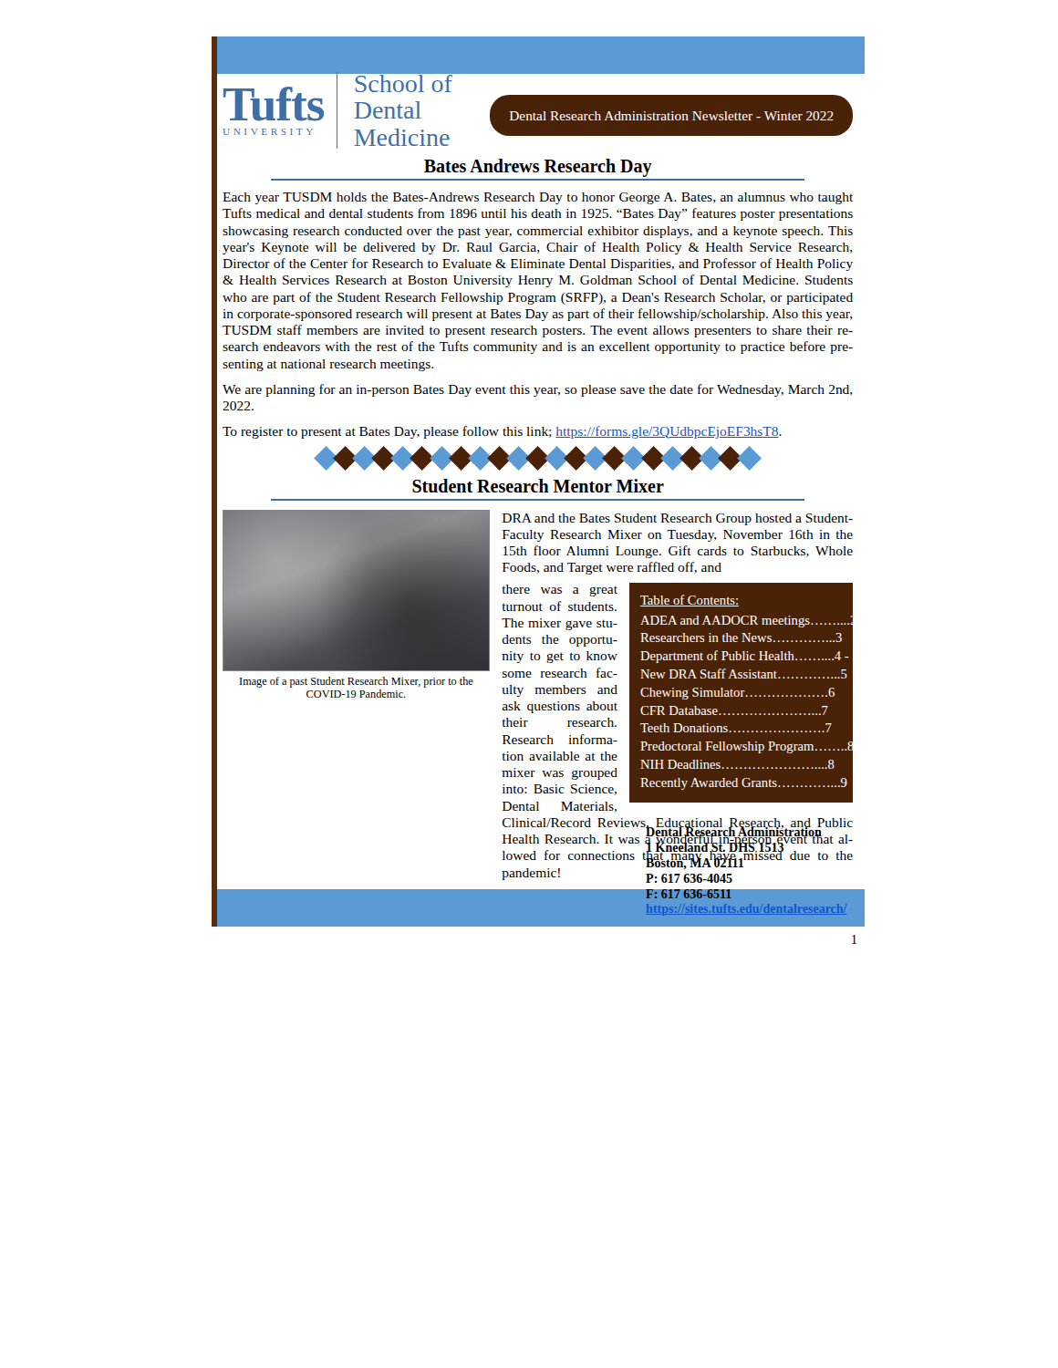Tufts UNIVERSITY
School of
Dental Medicine
Dental Research Administration Newsletter - Winter 2022
Bates Andrews Research Day
Each year TUSDM holds the Bates-Andrews Research Day to honor George A. Bates, an alumnus who taught Tufts medical and dental students from 1896 until his death in 1925. “Bates Day” features poster presentations showcasing research conducted over the past year, commercial exhibitor displays, and a keynote speech. This year's Keynote will be delivered by Dr. Raul Garcia, Chair of Health Policy & Health Service Research, Director of the Center for Research to Evaluate & Eliminate Dental Disparities, and Professor of Health Policy & Health Services Research at Boston University Henry M. Goldman School of Dental Medicine. Students who are part of the Student Research Fellowship Program (SRFP), a Dean's Research Scholar, or participated in corporate-sponsored research will present at Bates Day as part of their fellowship/scholarship. Also this year, TUSDM staff members are invited to present research posters. The event allows presenters to share their research endeavors with the rest of the Tufts community and is an excellent opportunity to practice before presenting at national research meetings.
We are planning for an in-person Bates Day event this year, so please save the date for Wednesday, March 2nd, 2022.
To register to present at Bates Day, please follow this link; https://forms.gle/3QUdbpcEjoEF3hsT8.
Student Research Mentor Mixer
Image of a past Student Research Mixer, prior to the COVID-19 Pandemic.
DRA and the Bates Student Research Group hosted a Student-Faculty Research Mixer on Tuesday, November 16th in the 15th floor Alumni Lounge. Gift cards to Starbucks, Whole Foods, and Target were raffled off, and
Table of Contents:
ADEA and AADOCR meetings……....2
Researchers in the News…………...3
Department of Public Health……....4 - 5
New DRA Staff Assistant…………...5
Chewing Simulator……………….6
CFR Database…………………...7
Teeth Donations………………….7
Predoctoral Fellowship Program……..8
NIH Deadlines…………………....8
Recently Awarded Grants…………...9
there was a great turnout of students. The mixer gave students the opportunity to get to know some research faculty members and ask questions about their research. Research information available at the mixer was grouped into: Basic Science, Dental Materials, Clinical/Record Reviews, Educational Research, and Public Health Research. It was a wonderful in-person event that allowed for connections that many have missed due to the pandemic!
Dental Research Administration
1 Kneeland St. DHS 1513
Boston, MA 02111
P: 617 636-4045
F: 617 636-6511
https://sites.tufts.edu/dentalresearch/
1